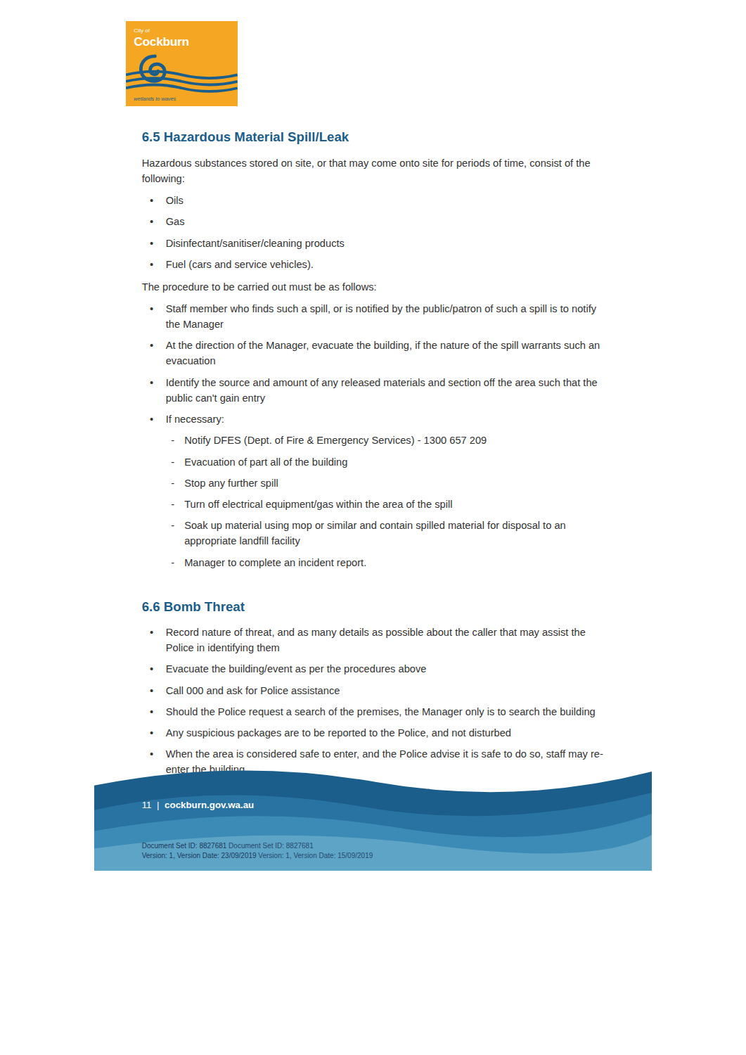City of
Cockburn
wetlands to waves
6.5 Hazardous Material Spill/Leak
Hazardous substances stored on site, or that may come onto site for periods of time, consist of the following:
Oils
Gas
Disinfectant/sanitiser/cleaning products
Fuel (cars and service vehicles).
The procedure to be carried out must be as follows:
Staff member who finds such a spill, or is notified by the public/patron of such a spill is to notify the Manager
At the direction of the Manager, evacuate the building, if the nature of the spill warrants such an evacuation
Identify the source and amount of any released materials and section off the area such that the public can't gain entry
If necessary:
Notify DFES (Dept. of Fire & Emergency Services) - 1300 657 209
Evacuation of part all of the building
Stop any further spill
Turn off electrical equipment/gas within the area of the spill
Soak up material using mop or similar and contain spilled material for disposal to an appropriate landfill facility
Manager to complete an incident report.
6.6 Bomb Threat
Record nature of threat, and as many details as possible about the caller that may assist the Police in identifying them
Evacuate the building/event as per the procedures above
Call 000 and ask for Police assistance
Should the Police request a search of the premises, the Manager only is to search the building
Any suspicious packages are to be reported to the Police, and not disturbed
When the area is considered safe to enter, and the Police advise it is safe to do so, staff may re-enter the building.
Important issues to remember when dealing with a bomb threat:
Keep calm
Keep the caller on the telephone as long as possible
Let the caller speak and endeavour to record as much detail as possible.
11|cockburn.gov.wa.au
Document Set ID: 8827681 Document Set ID: 8827681
Version: 1, Version Date: 23/09/2019 Version: 1, Version Date: 15/09/2019